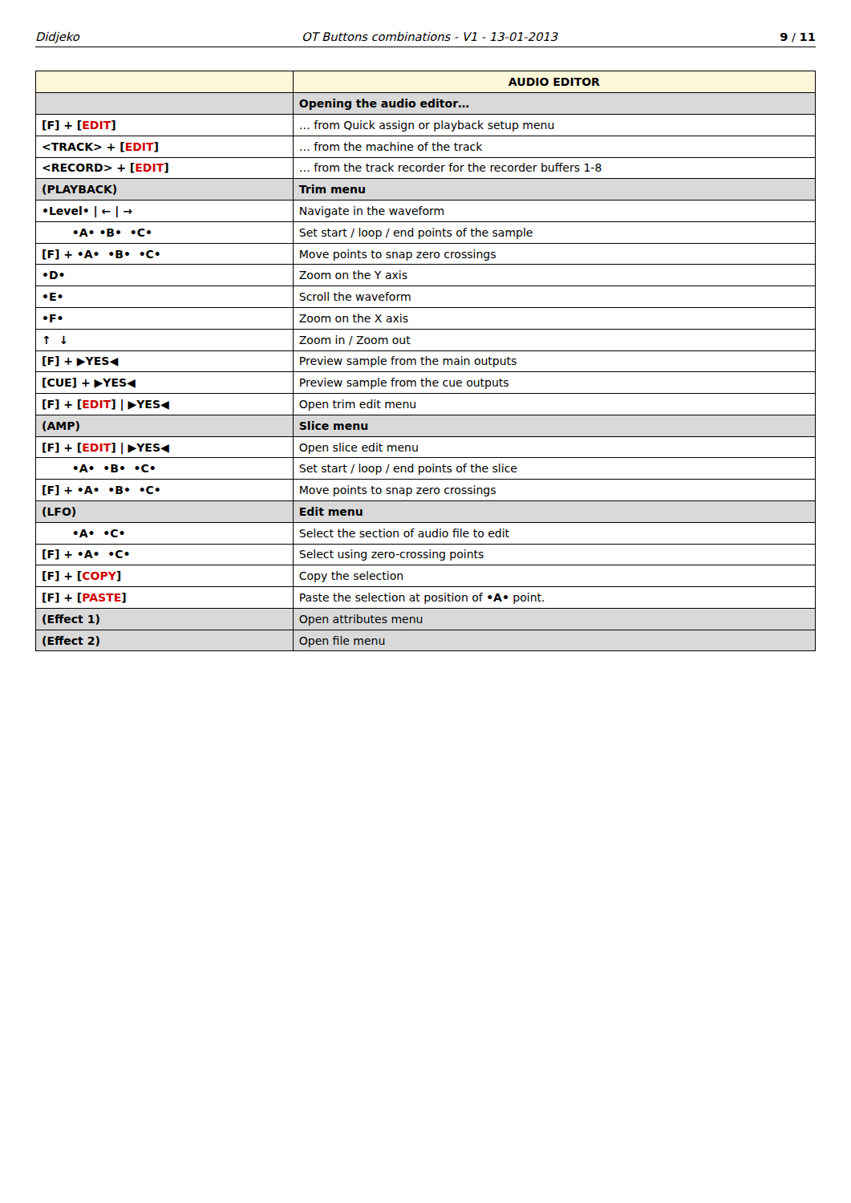Didjeko
OT Buttons combinations - V1 - 13-01-2013
9 / 11
| | AUDIO EDITOR |
| | Opening the audio editor… |
| [F] + [ EDIT ] | … from Quick assign or playback setup menu |
| <TRACK> + [ EDIT ] | … from the machine of the track |
| <RECORD> + [ EDIT ] | … from the track recorder for the recorder buffers 1-8 |
| (PLAYBACK) | Trim menu |
| •Level• / ← / → | Navigate in the waveform |
| •A• •B• •C• | Set start / loop / end points of the sample |
| [F] + •A• •B• •C• | Move points to snap zero crossings |
| •D• | Zoom on the Y axis |
| •E• | Scroll the waveform |
| •F• | Zoom on the X axis |
| ↑ ↓ | Zoom in / Zoom out |
| [F] + ▶YES◀ | Preview sample from the main outputs |
| [CUE] + ▶YES◀ | Preview sample from the cue outputs |
| [F] + [ EDIT ] / ▶YES◀ | Open trim edit menu |
| (AMP) | Slice menu |
| [F] + [ EDIT ] / ▶YES◀ | Open slice edit menu |
| •A• •B• •C• | Set start / loop / end points of the slice |
| [F] + •A• •B• •C• | Move points to snap zero crossings |
| (LFO) | Edit menu |
| •A• •C• | Select the section of audio file to edit |
| [F] + •A• •C• | Select using zero-crossing points |
| [F] + [ COPY ] | Copy the selection |
| [F] + [ PASTE ] | Paste the selection at position of •A• point. |
| (Effect 1) | Open attributes menu |
| (Effect 2) | Open file menu |